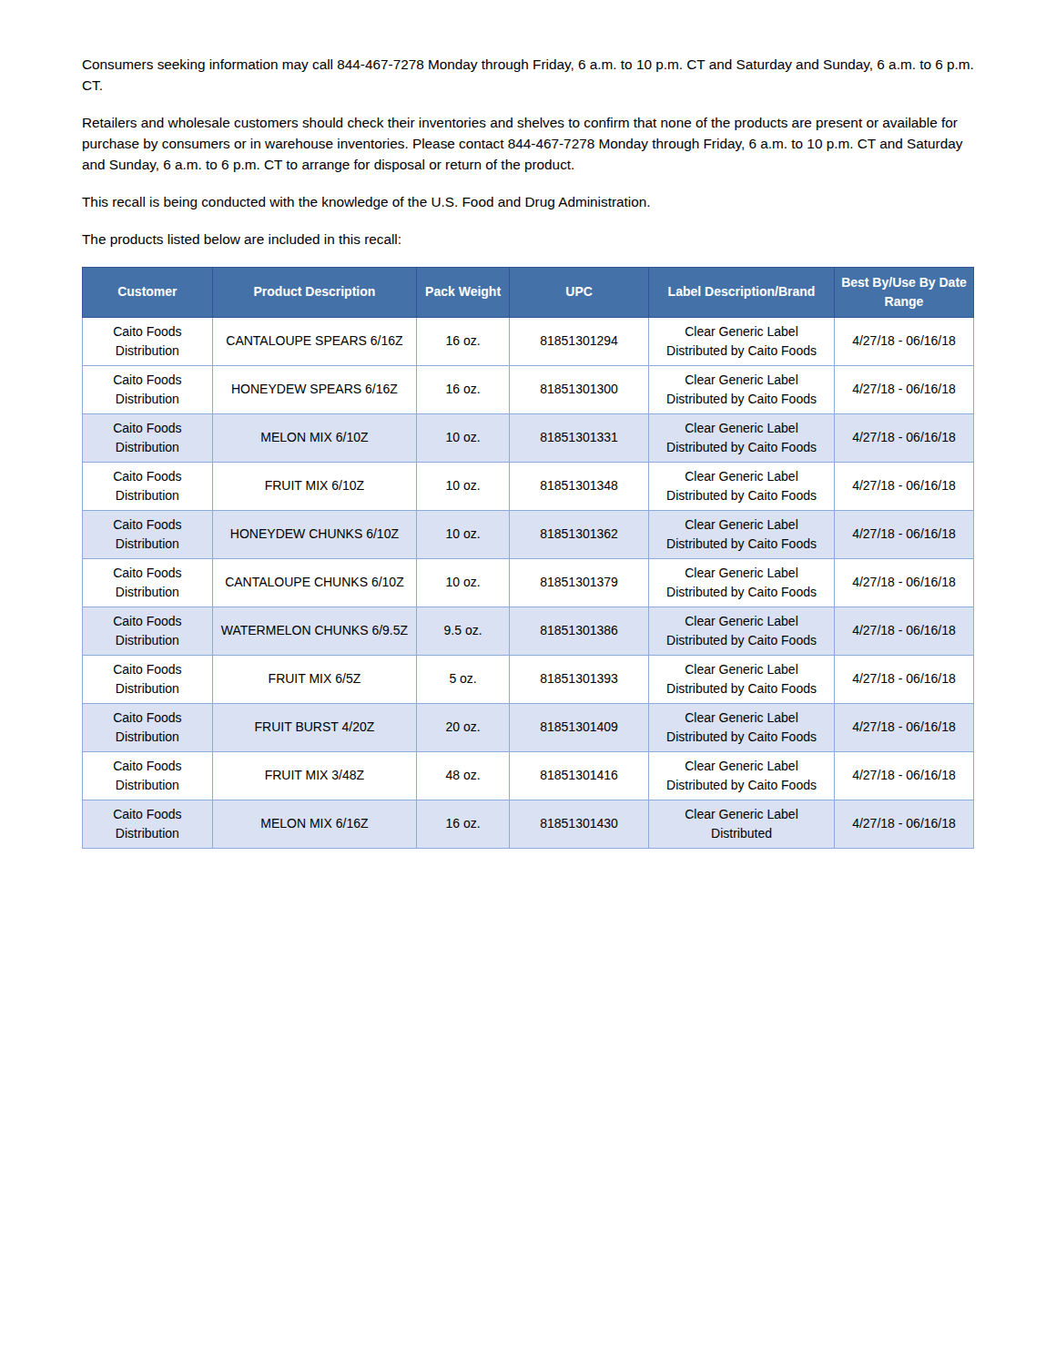Consumers seeking information may call 844-467-7278 Monday through Friday, 6 a.m. to 10 p.m. CT and Saturday and Sunday, 6 a.m. to 6 p.m. CT.
Retailers and wholesale customers should check their inventories and shelves to confirm that none of the products are present or available for purchase by consumers or in warehouse inventories. Please contact 844-467-7278 Monday through Friday, 6 a.m. to 10 p.m. CT and Saturday and Sunday, 6 a.m. to 6 p.m. CT to arrange for disposal or return of the product.
This recall is being conducted with the knowledge of the U.S. Food and Drug Administration.
The products listed below are included in this recall:
| Customer | Product Description | Pack Weight | UPC | Label Description/Brand | Best By/Use By Date Range |
| --- | --- | --- | --- | --- | --- |
| Caito Foods Distribution | CANTALOUPE SPEARS 6/16Z | 16 oz. | 81851301294 | Clear Generic Label Distributed by Caito Foods | 4/27/18 - 06/16/18 |
| Caito Foods Distribution | HONEYDEW SPEARS 6/16Z | 16 oz. | 81851301300 | Clear Generic Label Distributed by Caito Foods | 4/27/18 - 06/16/18 |
| Caito Foods Distribution | MELON MIX 6/10Z | 10 oz. | 81851301331 | Clear Generic Label Distributed by Caito Foods | 4/27/18 - 06/16/18 |
| Caito Foods Distribution | FRUIT MIX 6/10Z | 10 oz. | 81851301348 | Clear Generic Label Distributed by Caito Foods | 4/27/18 - 06/16/18 |
| Caito Foods Distribution | HONEYDEW CHUNKS 6/10Z | 10 oz. | 81851301362 | Clear Generic Label Distributed by Caito Foods | 4/27/18 - 06/16/18 |
| Caito Foods Distribution | CANTALOUPE CHUNKS 6/10Z | 10 oz. | 81851301379 | Clear Generic Label Distributed by Caito Foods | 4/27/18 - 06/16/18 |
| Caito Foods Distribution | WATERMELON CHUNKS 6/9.5Z | 9.5 oz. | 81851301386 | Clear Generic Label Distributed by Caito Foods | 4/27/18 - 06/16/18 |
| Caito Foods Distribution | FRUIT MIX 6/5Z | 5 oz. | 81851301393 | Clear Generic Label Distributed by Caito Foods | 4/27/18 - 06/16/18 |
| Caito Foods Distribution | FRUIT BURST 4/20Z | 20 oz. | 81851301409 | Clear Generic Label Distributed by Caito Foods | 4/27/18 - 06/16/18 |
| Caito Foods Distribution | FRUIT MIX 3/48Z | 48 oz. | 81851301416 | Clear Generic Label Distributed by Caito Foods | 4/27/18 - 06/16/18 |
| Caito Foods Distribution | MELON MIX 6/16Z | 16 oz. | 81851301430 | Clear Generic Label Distributed | 4/27/18 - 06/16/18 |